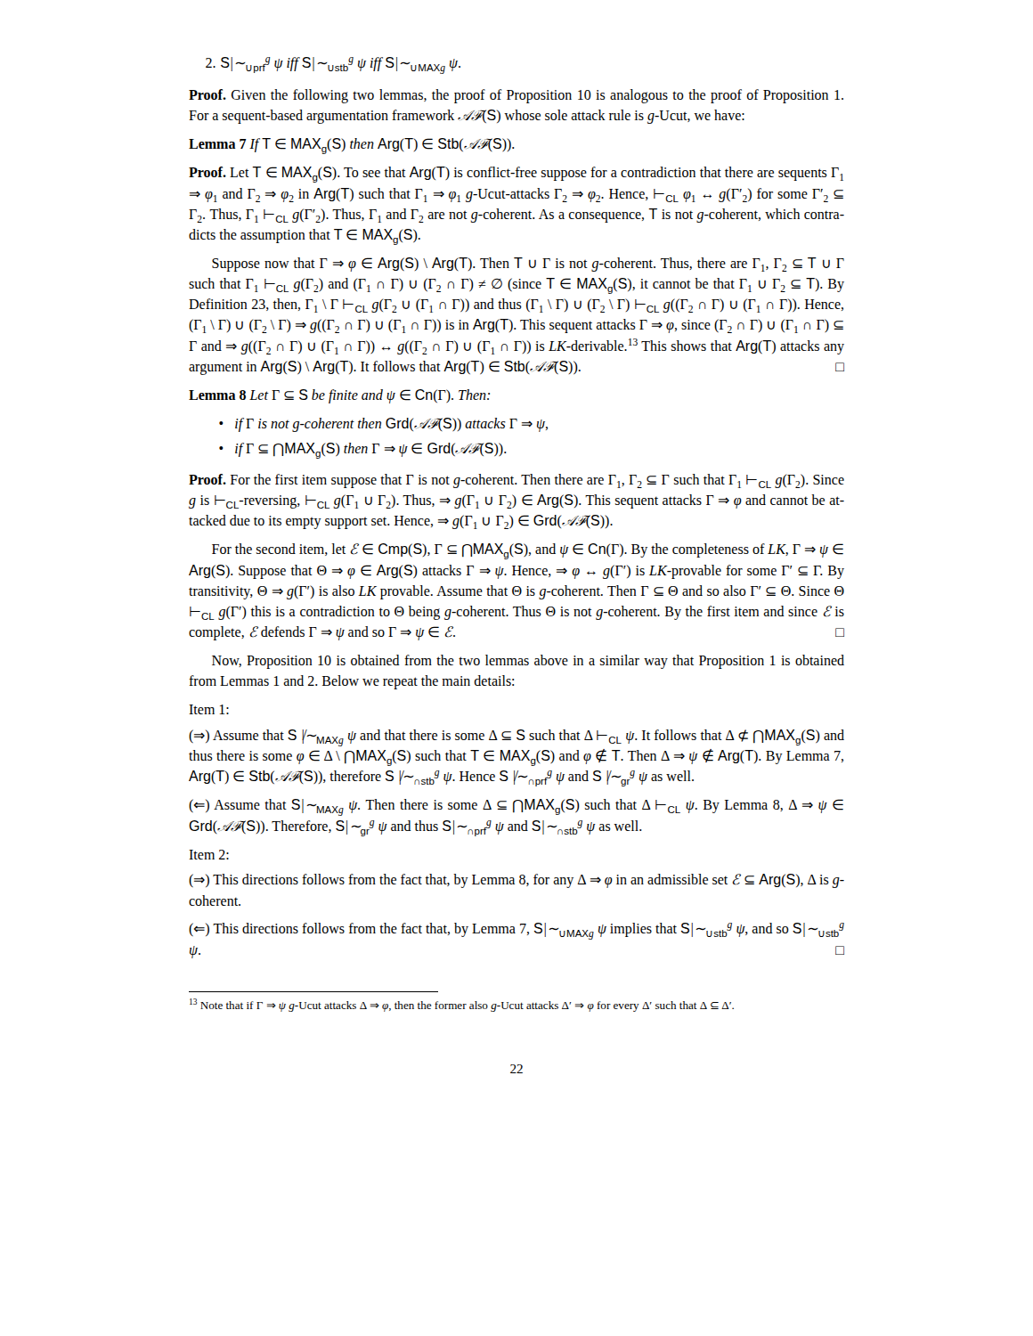S|∼∪prfg ψ iff S|∼∪stbg ψ iff S|∼∪MAXg ψ.
Proof. Given the following two lemmas, the proof of Proposition 10 is analogous to the proof of Proposition 1. For a sequent-based argumentation framework 𝒜ℱ(S) whose sole attack rule is g-Ucut, we have:
Lemma 7 If T ∈ MAXg(S) then Arg(T) ∈ Stb(𝒜ℱ(S)).
Proof. Let T ∈ MAXg(S). To see that Arg(T) is conflict-free suppose for a contradiction that there are sequents Γ1 ⇒ φ1 and Γ2 ⇒ φ2 in Arg(T) such that Γ1 ⇒ φ1 g-Ucut-attacks Γ2 ⇒ φ2. Hence, ⊢CL φ1 ↔ g(Γ′2) for some Γ′2 ⊆ Γ2. Thus, Γ1 ⊢CL g(Γ′2). Thus, Γ1 and Γ2 are not g-coherent. As a consequence, T is not g-coherent, which contradicts the assumption that T ∈ MAXg(S).
Suppose now that Γ ⇒ φ ∈ Arg(S) \ Arg(T). Then T ∪ Γ is not g-coherent. Thus, there are Γ1, Γ2 ⊆ T ∪ Γ such that Γ1 ⊢CL g(Γ2) and (Γ1 ∩ Γ) ∪ (Γ2 ∩ Γ) ≠ ∅ (since T ∈ MAXg(S), it cannot be that Γ1 ∪ Γ2 ⊆ T). By Definition 23, then, Γ1 \ Γ ⊢CL g(Γ2 ∪ (Γ1 ∩ Γ)) and thus (Γ1 \ Γ) ∪ (Γ2 \ Γ) ⊢CL g((Γ2 ∩ Γ) ∪ (Γ1 ∩ Γ)). Hence, (Γ1 \ Γ) ∪ (Γ2 \ Γ) ⇒ g((Γ2 ∩ Γ) ∪ (Γ1 ∩ Γ)) is in Arg(T). This sequent attacks Γ ⇒ φ, since (Γ2 ∩ Γ) ∪ (Γ1 ∩ Γ) ⊆ Γ and ⇒ g((Γ2 ∩ Γ) ∪ (Γ1 ∩ Γ)) ↔ g((Γ2 ∩ Γ) ∪ (Γ1 ∩ Γ)) is LK-derivable.13 This shows that Arg(T) attacks any argument in Arg(S) \ Arg(T). It follows that Arg(T) ∈ Stb(𝒜ℱ(S)). □
Lemma 8 Let Γ ⊆ S be finite and ψ ∈ Cn(Γ). Then:
if Γ is not g-coherent then Grd(𝒜ℱ(S)) attacks Γ ⇒ ψ,
if Γ ⊆ ⋂MAXg(S) then Γ ⇒ ψ ∈ Grd(𝒜ℱ(S)).
Proof. For the first item suppose that Γ is not g-coherent. Then there are Γ1, Γ2 ⊆ Γ such that Γ1 ⊢CL g(Γ2). Since g is ⊢CL-reversing, ⊢CL g(Γ1 ∪ Γ2). Thus, ⇒ g(Γ1 ∪ Γ2) ∈ Arg(S). This sequent attacks Γ ⇒ φ and cannot be attacked due to its empty support set. Hence, ⇒ g(Γ1 ∪ Γ2) ∈ Grd(𝒜ℱ(S)).
For the second item, let ℰ ∈ Cmp(S), Γ ⊆ ⋂MAXg(S), and ψ ∈ Cn(Γ). By the completeness of LK, Γ ⇒ ψ ∈ Arg(S). Suppose that Θ ⇒ φ ∈ Arg(S) attacks Γ ⇒ ψ. Hence, ⇒ φ ↔ g(Γ′) is LK-provable for some Γ′ ⊆ Γ. By transitivity, Θ ⇒ g(Γ′) is also LK provable. Assume that Θ is g-coherent. Then Γ ⊆ Θ and so also Γ′ ⊆ Θ. Since Θ ⊢CL g(Γ′) this is a contradiction to Θ being g-coherent. Thus Θ is not g-coherent. By the first item and since ℰ is complete, ℰ defends Γ ⇒ ψ and so Γ ⇒ ψ ∈ ℰ. □
Now, Proposition 10 is obtained from the two lemmas above in a similar way that Proposition 1 is obtained from Lemmas 1 and 2. Below we repeat the main details:
Item 1:
(⇒) Assume that S |̸∼MAXg ψ and that there is some Δ ⊆ S such that Δ ⊢CL ψ. It follows that Δ ⊄ ⋂MAXg(S) and thus there is some φ ∈ Δ \ ⋂MAXg(S) such that T ∈ MAXg(S) and φ ∉ T. Then Δ ⇒ ψ ∉ Arg(T). By Lemma 7, Arg(T) ∈ Stb(𝒜ℱ(S)), therefore S |̸∼∩stbg ψ. Hence S |̸∼∩prfg ψ and S |̸∼grg ψ as well.
(⇐) Assume that S|∼MAXg ψ. Then there is some Δ ⊆ ⋂MAXg(S) such that Δ ⊢CL ψ. By Lemma 8, Δ ⇒ ψ ∈ Grd(𝒜ℱ(S)). Therefore, S|∼grg ψ and thus S|∼∩prfg ψ and S|∼∩stbg ψ as well.
Item 2:
(⇒) This directions follows from the fact that, by Lemma 8, for any Δ ⇒ φ in an admissible set ℰ ⊆ Arg(S), Δ is g-coherent.
(⇐) This directions follows from the fact that, by Lemma 7, S|∼∪MAXg ψ implies that S|∼∪stbg ψ, and so S|∼∪stbg ψ. □
13 Note that if Γ ⇒ ψ g-Ucut attacks Δ ⇒ φ, then the former also g-Ucut attacks Δ′ ⇒ φ for every Δ′ such that Δ ⊆ Δ′.
22